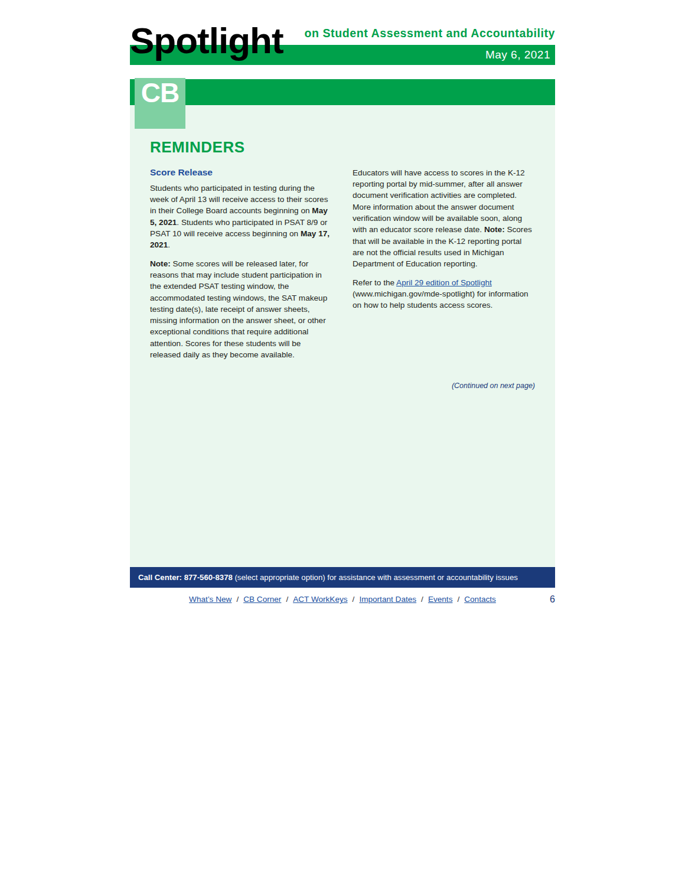Spotlight
on Student Assessment and Accountability
May 6, 2021
CB
REMINDERS
Score Release
Students who participated in testing during the week of April 13 will receive access to their scores in their College Board accounts beginning on May 5, 2021. Students who participated in PSAT 8/9 or PSAT 10 will receive access beginning on May 17, 2021.
Note: Some scores will be released later, for reasons that may include student participation in the extended PSAT testing window, the accommodated testing windows, the SAT makeup testing date(s), late receipt of answer sheets, missing information on the answer sheet, or other exceptional conditions that require additional attention. Scores for these students will be released daily as they become available.
Educators will have access to scores in the K-12 reporting portal by mid-summer, after all answer document verification activities are completed. More information about the answer document verification window will be available soon, along with an educator score release date. Note: Scores that will be available in the K-12 reporting portal are not the official results used in Michigan Department of Education reporting.
Refer to the April 29 edition of Spotlight (www.michigan.gov/mde-spotlight) for information on how to help students access scores.
(Continued on next page)
Call Center: 877-560-8378 (select appropriate option) for assistance with assessment or accountability issues
What’s New/ CB Corner/ ACT WorkKeys/ Important Dates/ Events/ Contacts 6